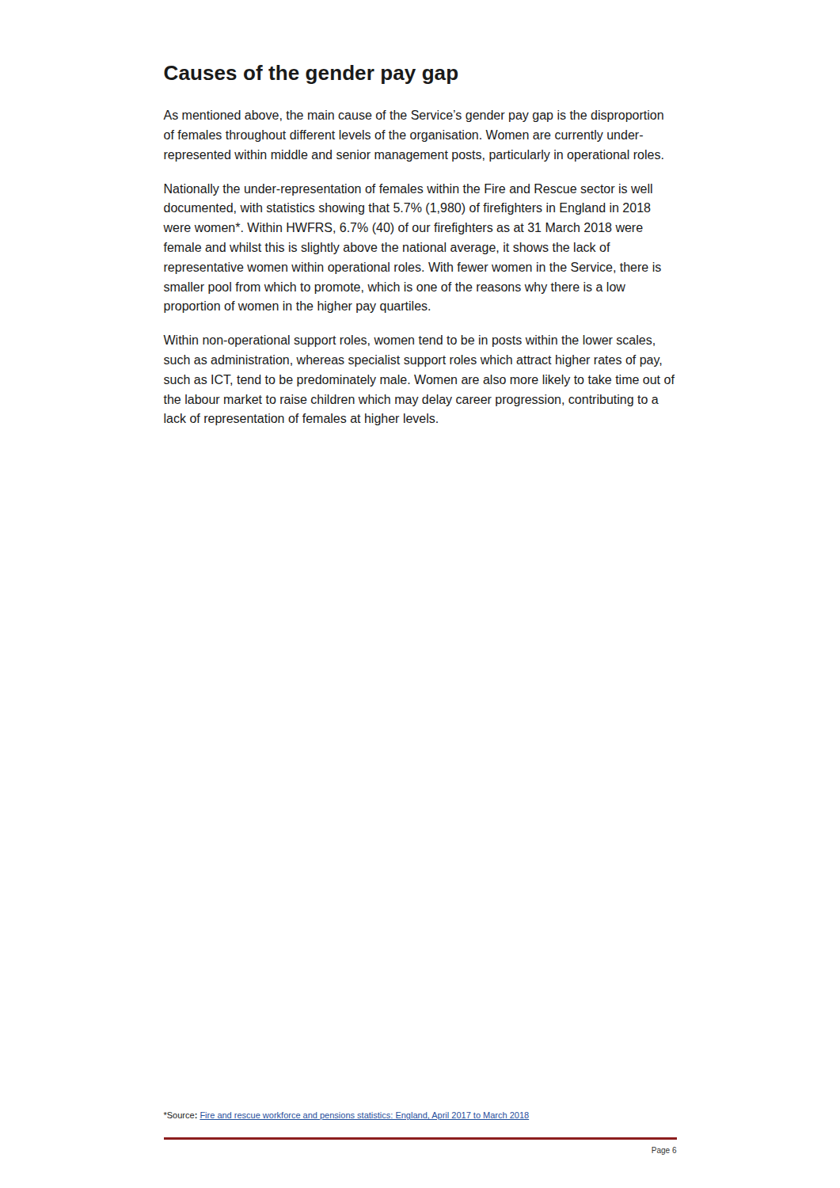Causes of the gender pay gap
As mentioned above, the main cause of the Service’s gender pay gap is the disproportion of females throughout different levels of the organisation. Women are currently under-represented within middle and senior management posts, particularly in operational roles.
Nationally the under-representation of females within the Fire and Rescue sector is well documented, with statistics showing that 5.7% (1,980) of firefighters in England in 2018 were women*. Within HWFRS, 6.7% (40) of our firefighters as at 31 March 2018 were female and whilst this is slightly above the national average, it shows the lack of representative women within operational roles. With fewer women in the Service, there is smaller pool from which to promote, which is one of the reasons why there is a low proportion of women in the higher pay quartiles.
Within non-operational support roles, women tend to be in posts within the lower scales, such as administration, whereas specialist support roles which attract higher rates of pay, such as ICT, tend to be predominately male. Women are also more likely to take time out of the labour market to raise children which may delay career progression, contributing to a lack of representation of females at higher levels.
*Source: Fire and rescue workforce and pensions statistics: England, April 2017 to March 2018
Page 6